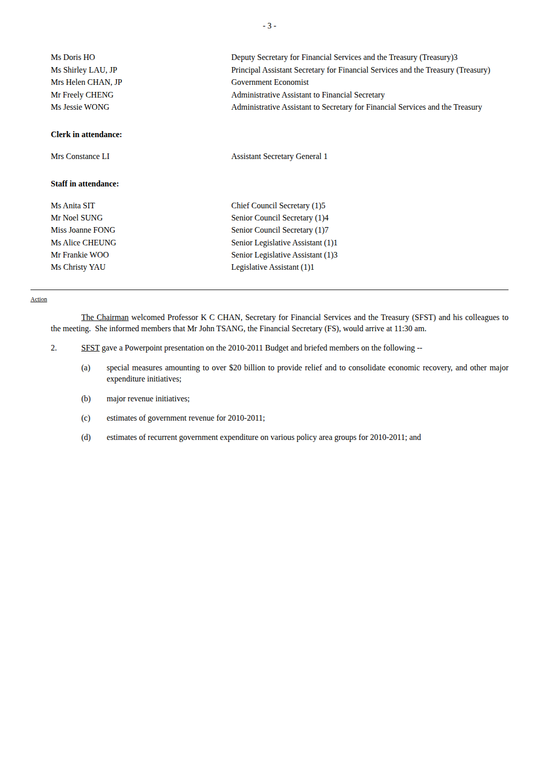- 3 -
| Ms Doris HO | Deputy Secretary for Financial Services and the Treasury (Treasury)3 |
| Ms Shirley LAU, JP | Principal Assistant Secretary for Financial Services and the Treasury (Treasury) |
| Mrs Helen CHAN, JP | Government Economist |
| Mr Freely CHENG | Administrative Assistant to Financial Secretary |
| Ms Jessie WONG | Administrative Assistant to Secretary for Financial Services and the Treasury |
Clerk in attendance:
| Mrs Constance LI | Assistant Secretary General 1 |
Staff in attendance:
| Ms Anita SIT | Chief Council Secretary (1)5 |
| Mr Noel SUNG | Senior Council Secretary (1)4 |
| Miss Joanne FONG | Senior Council Secretary (1)7 |
| Ms Alice CHEUNG | Senior Legislative Assistant (1)1 |
| Mr Frankie WOO | Senior Legislative Assistant (1)3 |
| Ms Christy YAU | Legislative Assistant (1)1 |
Action
The Chairman welcomed Professor K C CHAN, Secretary for Financial Services and the Treasury (SFST) and his colleagues to the meeting. She informed members that Mr John TSANG, the Financial Secretary (FS), would arrive at 11:30 am.
2.
SFST gave a Powerpoint presentation on the 2010-2011 Budget and briefed members on the following --
(a) special measures amounting to over $20 billion to provide relief and to consolidate economic recovery, and other major expenditure initiatives;
(b) major revenue initiatives;
(c) estimates of government revenue for 2010-2011;
(d) estimates of recurrent government expenditure on various policy area groups for 2010-2011; and